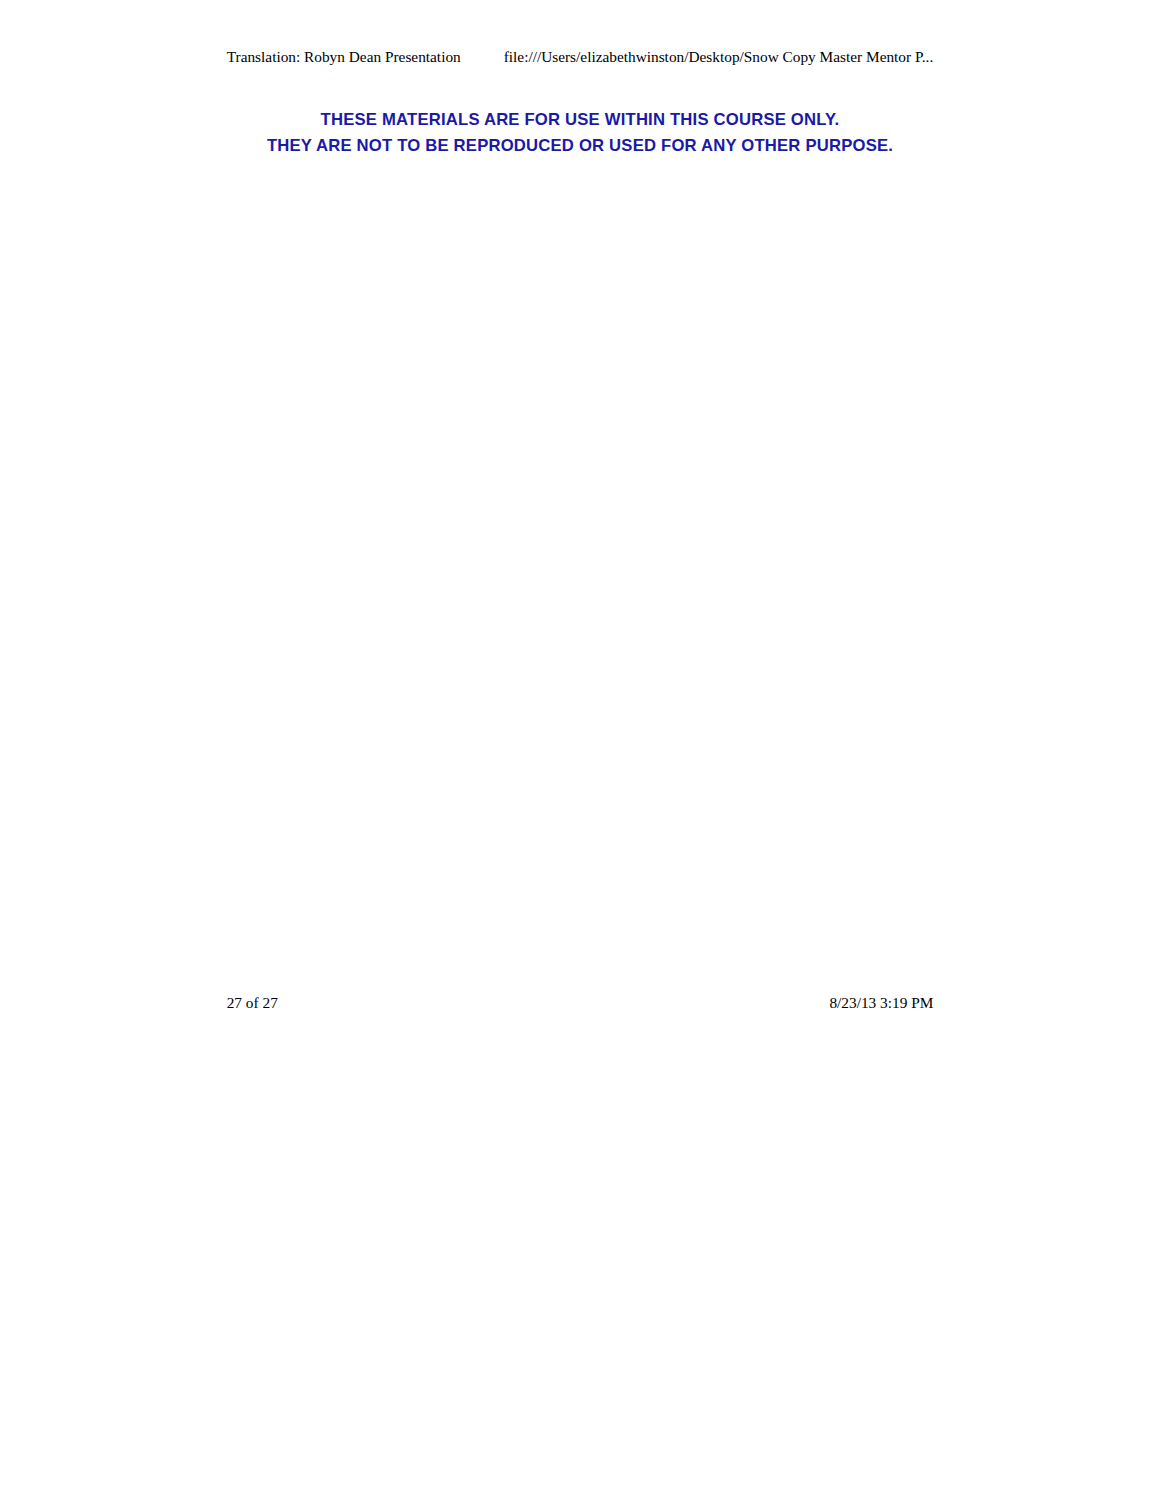Translation: Robyn Dean Presentation file:///Users/elizabethwinston/Desktop/Snow Copy Master Mentor P...
THESE MATERIALS ARE FOR USE WITHIN THIS COURSE ONLY.
THEY ARE NOT TO BE REPRODUCED OR USED FOR ANY OTHER PURPOSE.
27 of 27 8/23/13 3:19 PM